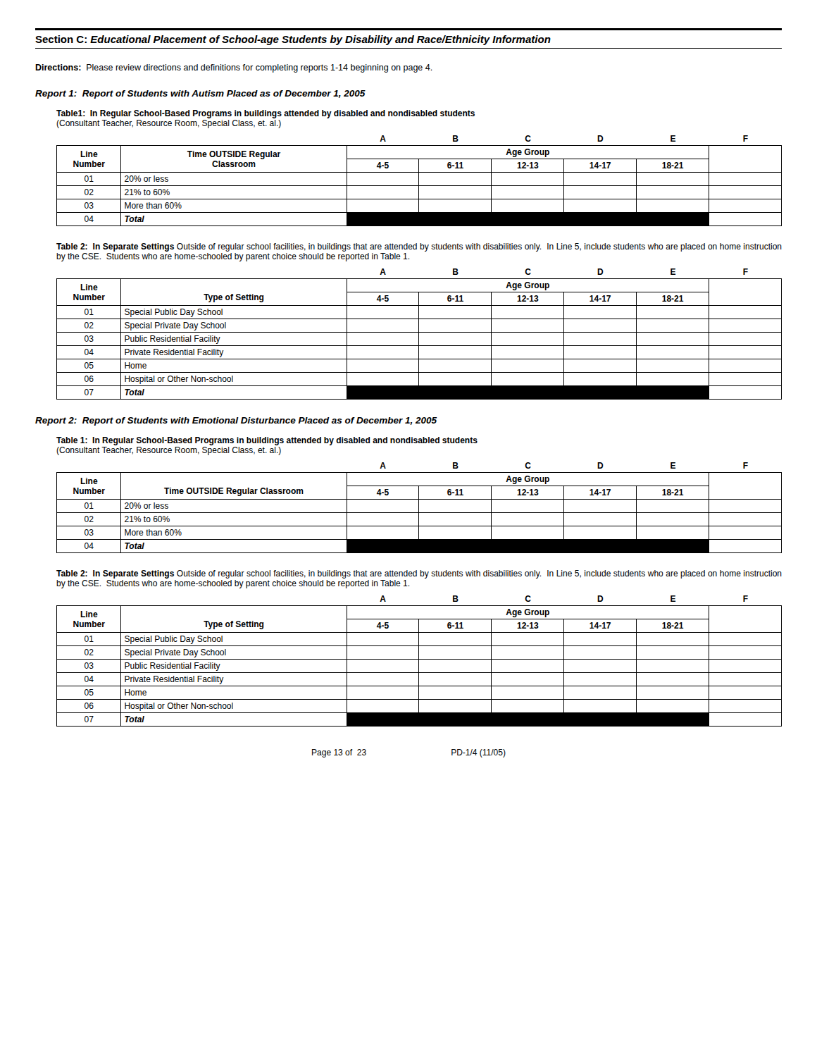Section C: Educational Placement of School-age Students by Disability and Race/Ethnicity Information
Directions: Please review directions and definitions for completing reports 1-14 beginning on page 4.
Report 1: Report of Students with Autism Placed as of December 1, 2005
Table1: In Regular School-Based Programs in buildings attended by disabled and nondisabled students
(Consultant Teacher, Resource Room, Special Class, et. al.)
| | | A | B | C | D | E | F |
| Line Number | Time OUTSIDE Regular Classroom | Age Group | |
| --- | --- | --- | --- |
| 4-5 | 6-11 | 12-13 | 14-17 | 18-21 |
| 01 | 20% or less | | | | | | |
| 02 | 21% to 60% | | | | | | |
| 03 | More than 60% | | | | | | |
| 04 | Total | | | | | | |
Table 2: In Separate Settings Outside of regular school facilities, in buildings that are attended by students with disabilities only. In Line 5, include students who are placed on home instruction by the CSE. Students who are home-schooled by parent choice should be reported in Table 1.
| | | A | B | C | D | E | F |
| Line Number | Type of Setting | Age Group | |
| --- | --- | --- | --- |
| 4-5 | 6-11 | 12-13 | 14-17 | 18-21 |
| 01 | Special Public Day School | | | | | | |
| 02 | Special Private Day School | | | | | | |
| 03 | Public Residential Facility | | | | | | |
| 04 | Private Residential Facility | | | | | | |
| 05 | Home | | | | | | |
| 06 | Hospital or Other Non-school | | | | | | |
| 07 | Total | | | | | | |
Report 2: Report of Students with Emotional Disturbance Placed as of December 1, 2005
Table 1: In Regular School-Based Programs in buildings attended by disabled and nondisabled students
(Consultant Teacher, Resource Room, Special Class, et. al.)
| | | A | B | C | D | E | F |
| Line Number | Time OUTSIDE Regular Classroom | Age Group | |
| --- | --- | --- | --- |
| 4-5 | 6-11 | 12-13 | 14-17 | 18-21 |
| 01 | 20% or less | | | | | | |
| 02 | 21% to 60% | | | | | | |
| 03 | More than 60% | | | | | | |
| 04 | Total | | | | | | |
Table 2: In Separate Settings Outside of regular school facilities, in buildings that are attended by students with disabilities only. In Line 5, include students who are placed on home instruction by the CSE. Students who are home-schooled by parent choice should be reported in Table 1.
| | | A | B | C | D | E | F |
| Line Number | Type of Setting | Age Group | |
| --- | --- | --- | --- |
| 4-5 | 6-11 | 12-13 | 14-17 | 18-21 |
| 01 | Special Public Day School | | | | | | |
| 02 | Special Private Day School | | | | | | |
| 03 | Public Residential Facility | | | | | | |
| 04 | Private Residential Facility | | | | | | |
| 05 | Home | | | | | | |
| 06 | Hospital or Other Non-school | | | | | | |
| 07 | Total | | | | | | |
Page 13 of 23 PD-1/4 (11/05)